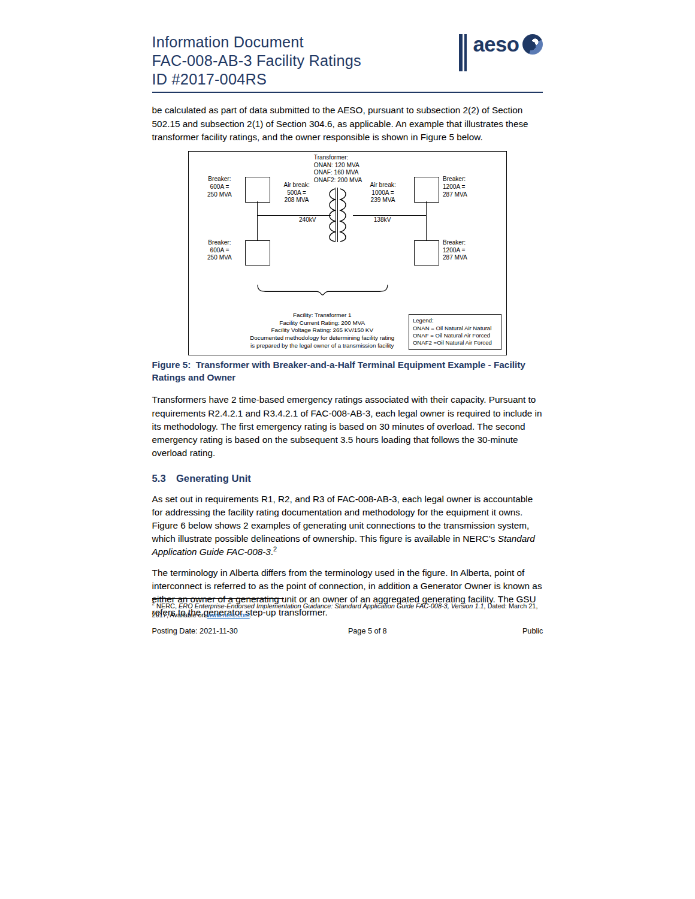Information Document FAC-008-AB-3 Facility Ratings ID #2017-004RS
aeso
be calculated as part of data submitted to the AESO, pursuant to subsection 2(2) of Section 502.15 and subsection 2(1) of Section 304.6, as applicable. An example that illustrates these transformer facility ratings, and the owner responsible is shown in Figure 5 below.
Transformer:
ONAN: 120 MVA
ONAF: 160 MVA
ONAF2: 200 MVA
Breaker:
600A =
250 MVA
Breaker:
600A =
250 MVA
Breaker:
1200A =
287 MVA
Breaker:
1200A =
287 MVA
Air break:
500A =
208 MVA
Air break:
1000A =
239 MVA
240kV
138kV
Facility: Transformer 1
Facility Current Rating: 200 MVA
Facility Voltage Rating: 265 KV/150 KV
Documented methodology for determining facility rating is prepared by the legal owner of a transmission facility
Legend:
ONAN = Oil Natural Air Natural
ONAF = Oil Natural Air Forced
ONAF2 =Oil Natural Air Forced
Figure 5: Transformer with Breaker-and-a-Half Terminal Equipment Example - Facility Ratings and Owner
Transformers have 2 time-based emergency ratings associated with their capacity. Pursuant to requirements R2.4.2.1 and R3.4.2.1 of FAC-008-AB-3, each legal owner is required to include in its methodology. The first emergency rating is based on 30 minutes of overload. The second emergency rating is based on the subsequent 3.5 hours loading that follows the 30-minute overload rating.
5.3 Generating Unit
As set out in requirements R1, R2, and R3 of FAC-008-AB-3, each legal owner is accountable for addressing the facility rating documentation and methodology for the equipment it owns. Figure 6 below shows 2 examples of generating unit connections to the transmission system, which illustrate possible delineations of ownership. This figure is available in NERC’s Standard Application Guide FAC-008-3.2
The terminology in Alberta differs from the terminology used in the figure. In Alberta, point of interconnect is referred to as the point of connection, in addition a Generator Owner is known as either an owner of a generating unit or an owner of an aggregated generating facility. The GSU refers to the generator step-up transformer.
2 NERC, ERO Enterprise-Endorsed Implementation Guidance: Standard Application Guide FAC-008-3, Version 1.1, Dated: March 21, 2017, Available on www.nerc.com.
Posting Date: 2021-11-30
Page 5 of 8
Public